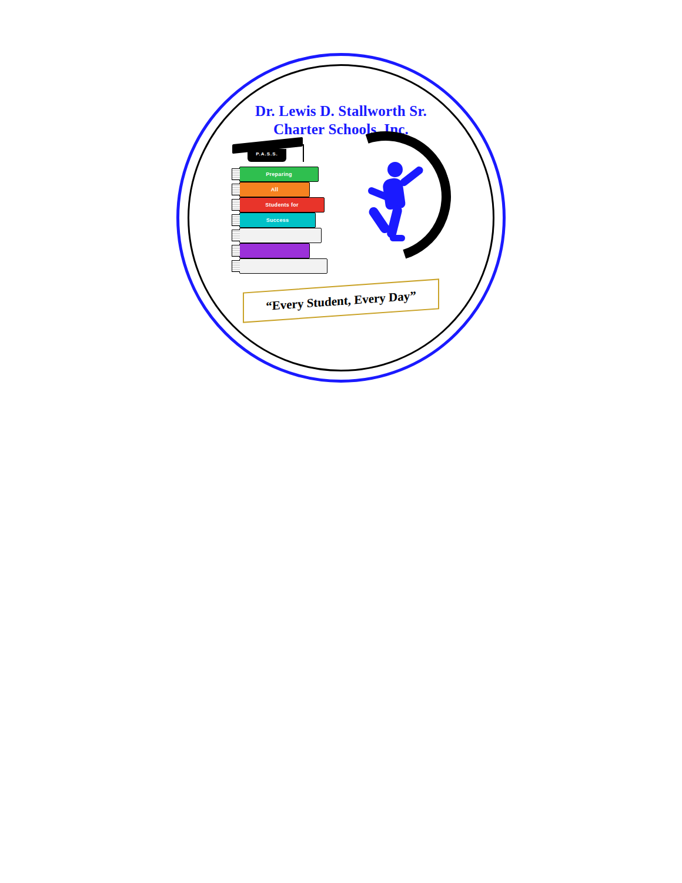Dr. Lewis D. Stallworth Sr.
Charter Schools, Inc.
P.A.S.S.
Preparing
All
Students for
Success
“Every Student, Every Day”